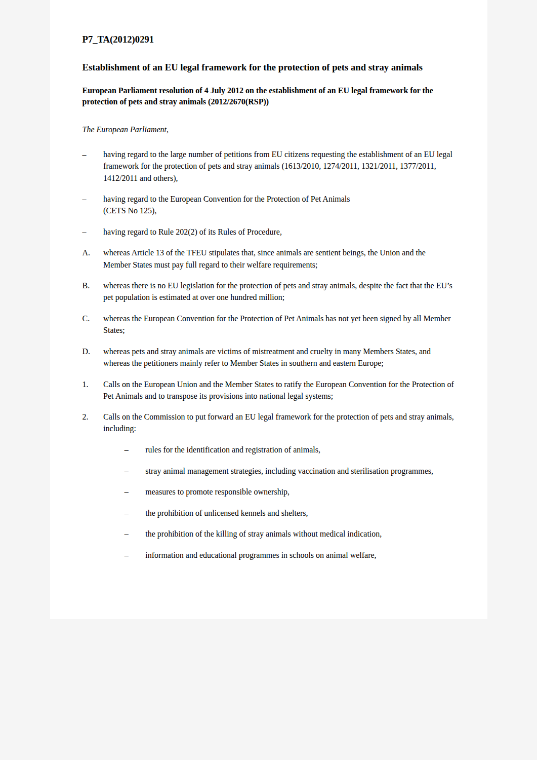P7_TA(2012)0291
Establishment of an EU legal framework for the protection of pets and stray animals
European Parliament resolution of 4 July 2012 on the establishment of an EU legal framework for the protection of pets and stray animals (2012/2670(RSP))
The European Parliament,
–
having regard to the large number of petitions from EU citizens requesting the establishment of an EU legal framework for the protection of pets and stray animals (1613/2010, 1274/2011, 1321/2011, 1377/2011, 1412/2011 and others),
–
having regard to the European Convention for the Protection of Pet Animals
(CETS No 125),
–
having regard to Rule 202(2) of its Rules of Procedure,
A.
whereas Article 13 of the TFEU stipulates that, since animals are sentient beings, the Union and the Member States must pay full regard to their welfare requirements;
B.
whereas there is no EU legislation for the protection of pets and stray animals, despite the fact that the EU’s pet population is estimated at over one hundred million;
C.
whereas the European Convention for the Protection of Pet Animals has not yet been signed by all Member States;
D.
whereas pets and stray animals are victims of mistreatment and cruelty in many Members States, and whereas the petitioners mainly refer to Member States in southern and eastern Europe;
1.
Calls on the European Union and the Member States to ratify the European Convention for the Protection of Pet Animals and to transpose its provisions into national legal systems;
2.
Calls on the Commission to put forward an EU legal framework for the protection of pets and stray animals, including:
–rules for the identification and registration of animals,
–stray animal management strategies, including vaccination and sterilisation programmes,
–measures to promote responsible ownership,
–the prohibition of unlicensed kennels and shelters,
–the prohibition of the killing of stray animals without medical indication,
–information and educational programmes in schools on animal welfare,